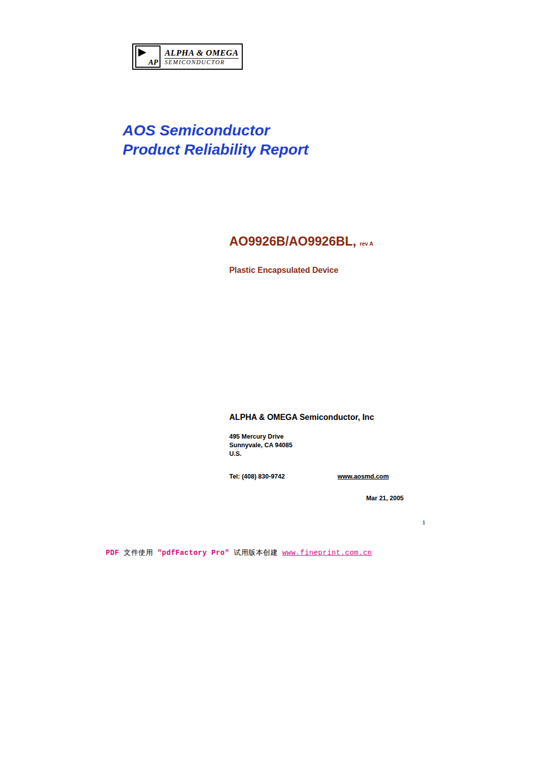ALPHA & OMEGA SEMICONDUCTOR
AOS Semiconductor
Product Reliability Report
AO9926B/AO9926BL, rev A
Plastic Encapsulated Device
ALPHA & OMEGA Semiconductor, Inc
495 Mercury Drive
Sunnyvale, CA 94085
U.S.
Tel: (408) 830-9742 www.aosmd.com
Mar 21, 2005
1
PDF 文件使用 "pdfFactory Pro" 试用版本创建 www.fineprint.com.cn